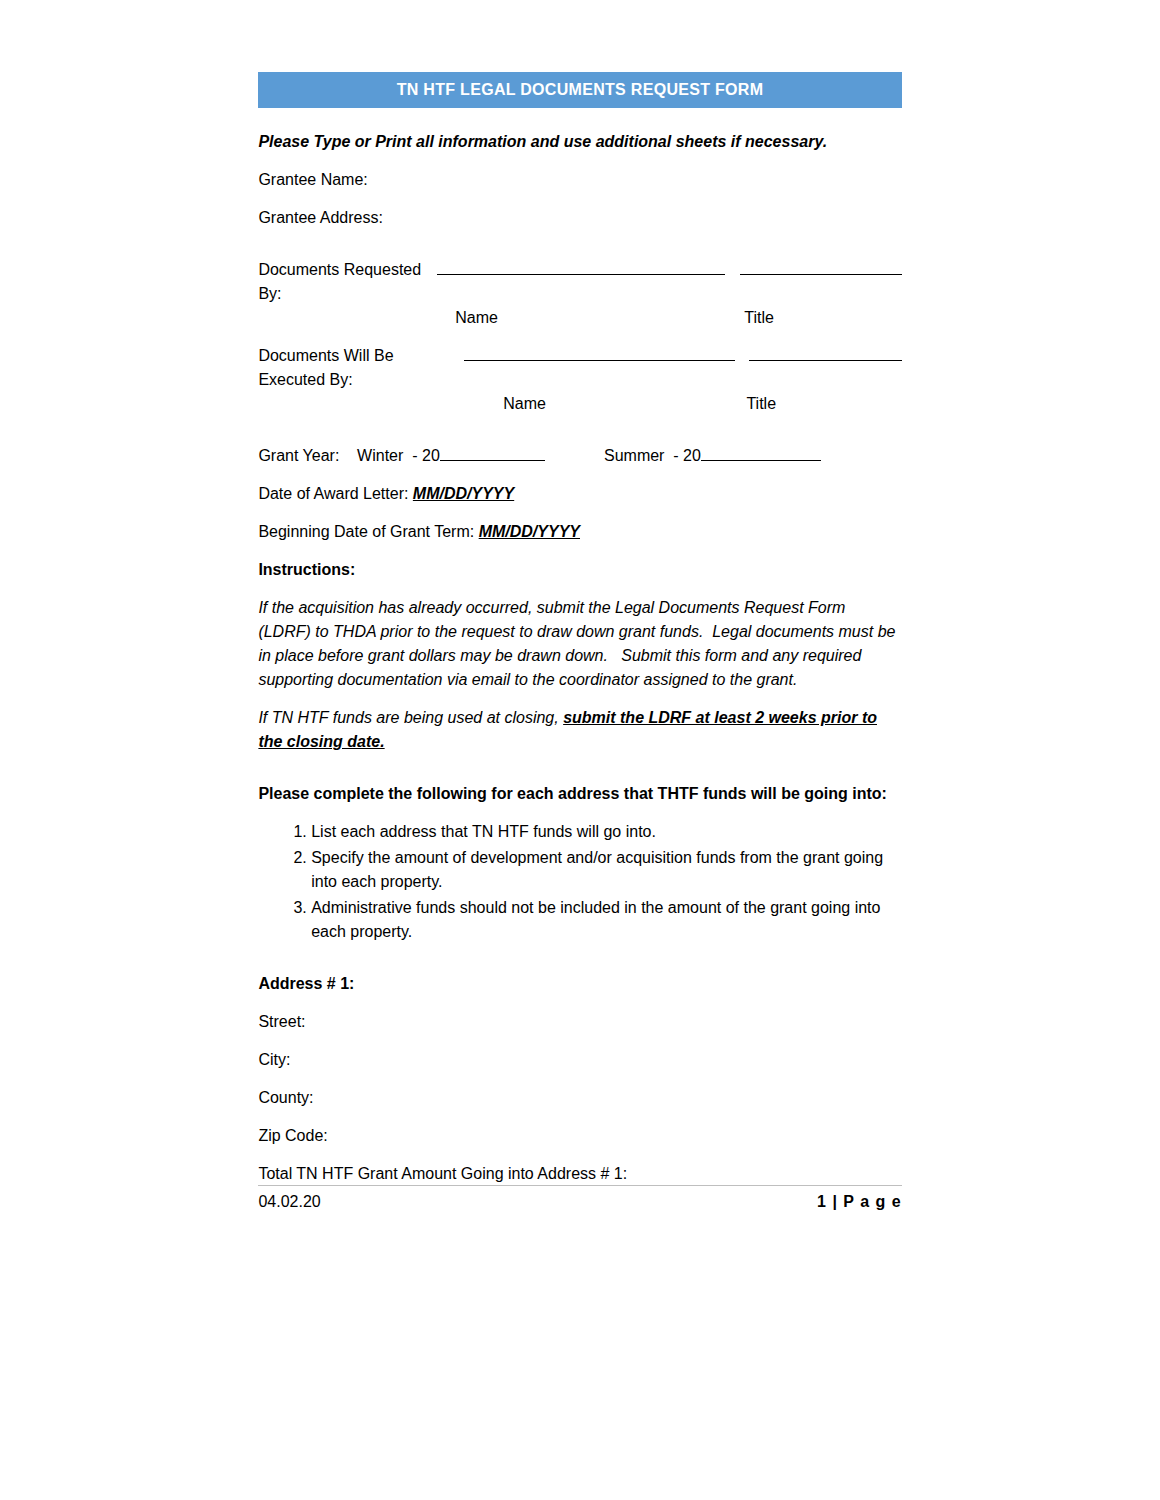TN HTF LEGAL DOCUMENTS REQUEST FORM
Please Type or Print all information and use additional sheets if necessary.
Grantee Name:
Grantee Address:
Documents Requested By:
Name Title
Documents Will Be Executed By:
Name Title
Grant Year: Winter - 20
Summer - 20
Date of Award Letter: MM/DD/YYYY
Beginning Date of Grant Term: MM/DD/YYYY
Instructions:
If the acquisition has already occurred, submit the Legal Documents Request Form (LDRF) to THDA prior to the request to draw down grant funds. Legal documents must be in place before grant dollars may be drawn down. Submit this form and any required supporting documentation via email to the coordinator assigned to the grant.
If TN HTF funds are being used at closing, submit the LDRF at least 2 weeks prior to the closing date.
Please complete the following for each address that THTF funds will be going into:
List each address that TN HTF funds will go into.
Specify the amount of development and/or acquisition funds from the grant going into each property.
Administrative funds should not be included in the amount of the grant going into each property.
Address # 1:
Street:
City:
County:
Zip Code:
Total TN HTF Grant Amount Going into Address # 1:
04.02.20 1 | P a g e